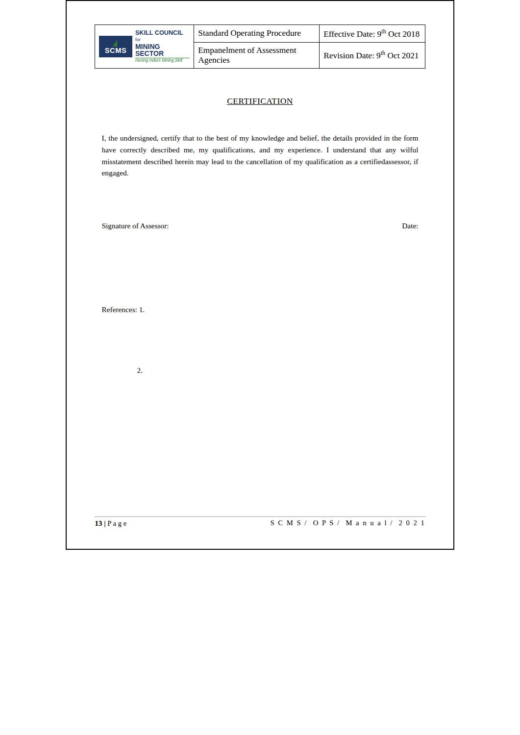| SCMS SKILL COUNCIL for MINING SECTOR Honing India's Mining Skill | Standard Operating Procedure | Effective Date: 9 th Oct 2018 |
| Empanelment of Assessment Agencies | Revision Date: 9 th Oct 2021 |
CERTIFICATION
I, the undersigned, certify that to the best of my knowledge and belief, the details provided in the form have correctly described me, my qualifications, and my experience. I understand that any wilful misstatement described herein may lead to the cancellation of my qualification as a certifiedassessor, if engaged.
Signature of Assessor: Date:
References: 1.
2.
13 | P a g e
S C M S / O P S / M a n u a l / 2 0 2 1